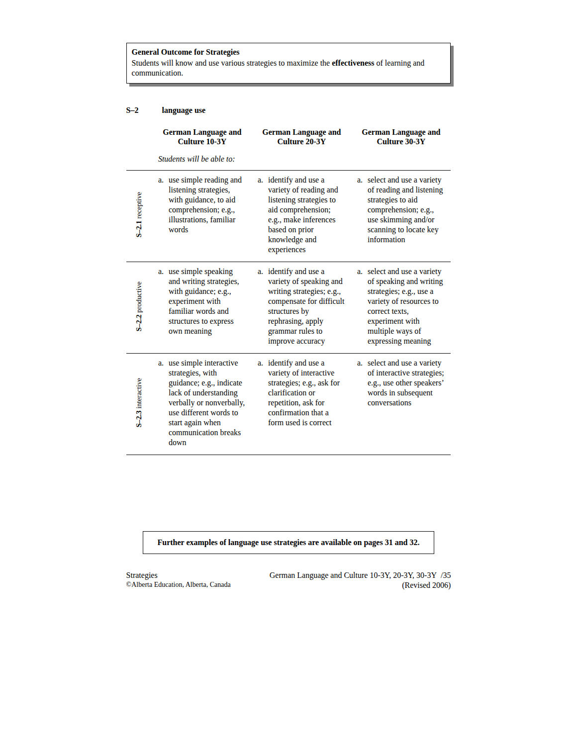General Outcome for Strategies
Students will know and use various strategies to maximize the effectiveness of learning and communication.
S–2language use
| | German Language and Culture 10-3Y | German Language and Culture 20-3Y | German Language and Culture 30-3Y |
| --- | --- | --- | --- |
| | Students will be able to: |
| S–2.1 receptive | a. use simple reading and listening strategies, with guidance, to aid comprehension; e.g., illustrations, familiar words | a. identify and use a variety of reading and listening strategies to aid comprehension; e.g., make inferences based on prior knowledge and experiences | a. select and use a variety of reading and listening strategies to aid comprehension; e.g., use skimming and/or scanning to locate key information |
| S–2.2 productive | a. use simple speaking and writing strategies, with guidance; e.g., experiment with familiar words and structures to express own meaning | a. identify and use a variety of speaking and writing strategies; e.g., compensate for difficult structures by rephrasing, apply grammar rules to improve accuracy | a. select and use a variety of speaking and writing strategies; e.g., use a variety of resources to correct texts, experiment with multiple ways of expressing meaning |
| S–2.3 interactive | a. use simple interactive strategies, with guidance; e.g., indicate lack of understanding verbally or nonverbally, use different words to start again when communication breaks down | a. identify and use a variety of interactive strategies; e.g., ask for clarification or repetition, ask for confirmation that a form used is correct | a. select and use a variety of interactive strategies; e.g., use other speakers’ words in subsequent conversations |
Further examples of language use strategies are available on pages 31 and 32.
Strategies
©Alberta Education, Alberta, Canada
German Language and Culture 10-3Y, 20-3Y, 30-3Y /35
(Revised 2006)